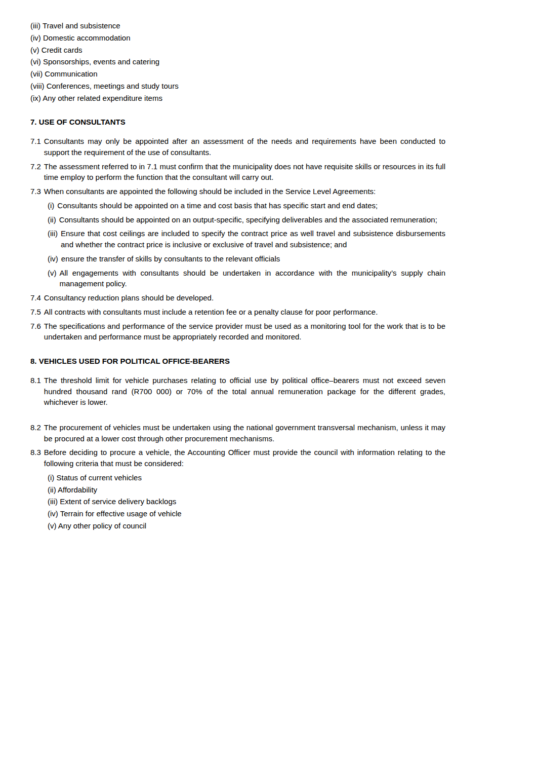(iii) Travel and subsistence
(iv) Domestic accommodation
(v) Credit cards
(vi) Sponsorships, events and catering
(vii) Communication
(viii) Conferences, meetings and study tours
(ix) Any other related expenditure items
7. Use of Consultants
7.1 Consultants may only be appointed after an assessment of the needs and requirements have been conducted to support the requirement of the use of consultants.
7.2 The assessment referred to in 7.1 must confirm that the municipality does not have requisite skills or resources in its full time employ to perform the function that the consultant will carry out.
7.3 When consultants are appointed the following should be included in the Service Level Agreements:
(i) Consultants should be appointed on a time and cost basis that has specific start and end dates;
(ii) Consultants should be appointed on an output-specific, specifying deliverables and the associated remuneration;
(iii) Ensure that cost ceilings are included to specify the contract price as well travel and subsistence disbursements and whether the contract price is inclusive or exclusive of travel and subsistence; and
(iv) ensure the transfer of skills by consultants to the relevant officials
(v) All engagements with consultants should be undertaken in accordance with the municipality’s supply chain management policy.
7.4 Consultancy reduction plans should be developed.
7.5 All contracts with consultants must include a retention fee or a penalty clause for poor performance.
7.6 The specifications and performance of the service provider must be used as a monitoring tool for the work that is to be undertaken and performance must be appropriately recorded and monitored.
8. Vehicles used for Political Office-Bearers
8.1 The threshold limit for vehicle purchases relating to official use by political office–bearers must not exceed seven hundred thousand rand (R700 000) or 70% of the total annual remuneration package for the different grades, whichever is lower.
8.2 The procurement of vehicles must be undertaken using the national government transversal mechanism, unless it may be procured at a lower cost through other procurement mechanisms.
8.3 Before deciding to procure a vehicle, the Accounting Officer must provide the council with information relating to the following criteria that must be considered:
(i) Status of current vehicles
(ii) Affordability
(iii) Extent of service delivery backlogs
(iv) Terrain for effective usage of vehicle
(v) Any other policy of council